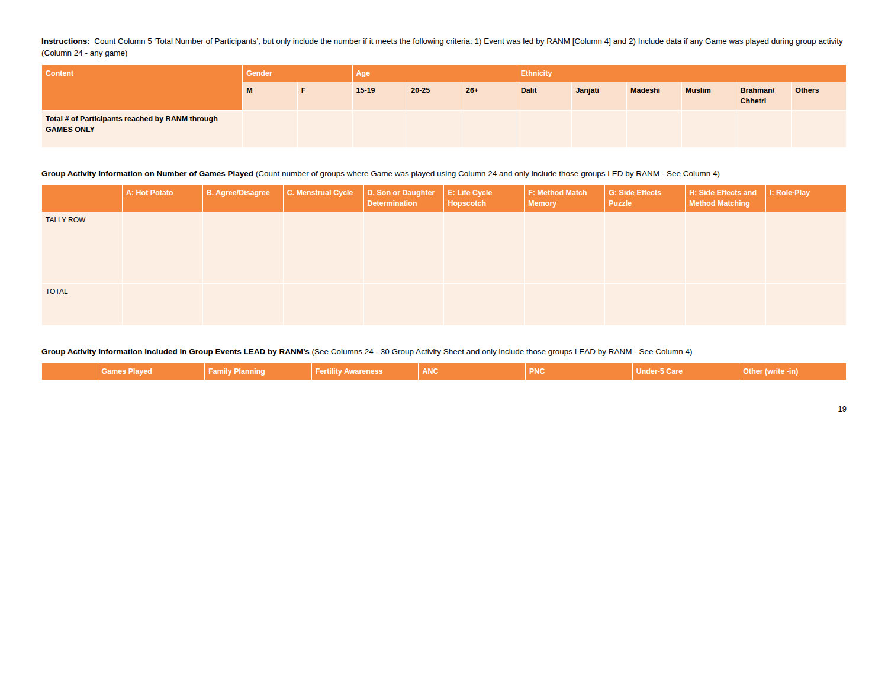Instructions: Count Column 5 ‘Total Number of Participants’, but only include the number if it meets the following criteria: 1) Event was led by RANM [Column 4] and 2) Include data if any Game was played during group activity (Column 24 - any game)
| Content | Gender | Age | Ethnicity |
| --- | --- | --- | --- |
| M | F | 15-19 | 20-25 | 26+ | Dalit | Janjati | Madeshi | Muslim | Brahman/ Chhetri | Others |
| Total # of Participants reached by RANM through GAMES ONLY | | | | | | | | | | | |
Group Activity Information on Number of Games Played (Count number of groups where Game was played using Column 24 and only include those groups LED by RANM - See Column 4)
| | A: Hot Potato | B. Agree/Disagree | C. Menstrual Cycle | D. Son or Daughter Determination | E: Life Cycle Hopscotch | F: Method Match Memory | G: Side Effects Puzzle | H: Side Effects and Method Matching | I: Role-Play |
| --- | --- | --- | --- | --- | --- | --- | --- | --- | --- |
| TALLY ROW | | | | | | | | | |
| TOTAL | | | | | | | | | |
Group Activity Information Included in Group Events LEAD by RANM’s (See Columns 24 - 30 Group Activity Sheet and only include those groups LEAD by RANM - See Column 4)
| | Games Played | Family Planning | Fertility Awareness | ANC | PNC | Under-5 Care | Other (write -in) |
| --- | --- | --- | --- | --- | --- | --- | --- |
19